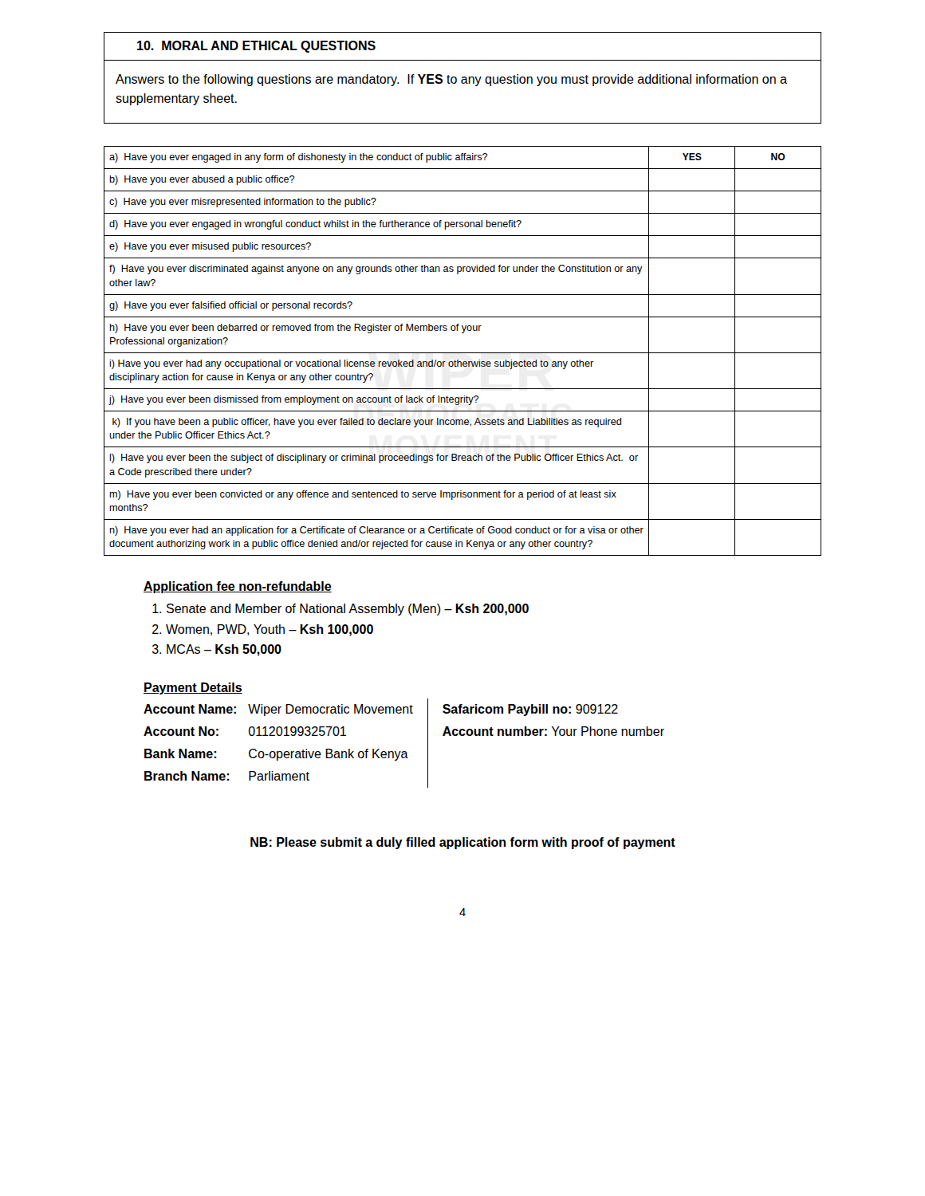WIPER
DEMOCRATIC
MOVEMENT
10. MORAL AND ETHICAL QUESTIONS
Answers to the following questions are mandatory. If YES to any question you must provide additional information on a supplementary sheet.
| a) Have you ever engaged in any form of dishonesty in the conduct of public affairs? | YES | NO |
| b) Have you ever abused a public office? | | |
| c) Have you ever misrepresented information to the public? | | |
| d) Have you ever engaged in wrongful conduct whilst in the furtherance of personal benefit? | | |
| e) Have you ever misused public resources? | | |
| f) Have you ever discriminated against anyone on any grounds other than as provided for under the Constitution or any other law? | | |
| g) Have you ever falsified official or personal records? | | |
| h) Have you ever been debarred or removed from the Register of Members of your Professional organization? | | |
| i) Have you ever had any occupational or vocational license revoked and/or otherwise subjected to any other disciplinary action for cause in Kenya or any other country? | | |
| j) Have you ever been dismissed from employment on account of lack of Integrity? | | |
| k) If you have been a public officer, have you ever failed to declare your Income, Assets and Liabilities as required under the Public Officer Ethics Act.? | | |
| l) Have you ever been the subject of disciplinary or criminal proceedings for Breach of the Public Officer Ethics Act. or a Code prescribed there under? | | |
| m) Have you ever been convicted or any offence and sentenced to serve Imprisonment for a period of at least six months? | | |
| n) Have you ever had an application for a Certificate of Clearance or a Certificate of Good conduct or for a visa or other document authorizing work in a public office denied and/or rejected for cause in Kenya or any other country? | | |
Application fee non-refundable
Senate and Member of National Assembly (Men) – Ksh 200,000
Women, PWD, Youth – Ksh 100,000
MCAs – Ksh 50,000
Payment Details
| Account Name: | Wiper Democratic Movement | Safaricom Paybill no: 909122 |
| Account No: | 01120199325701 | Account number: Your Phone number |
| Bank Name: | Co-operative Bank of Kenya | |
| Branch Name: | Parliament | |
NB: Please submit a duly filled application form with proof of payment
4